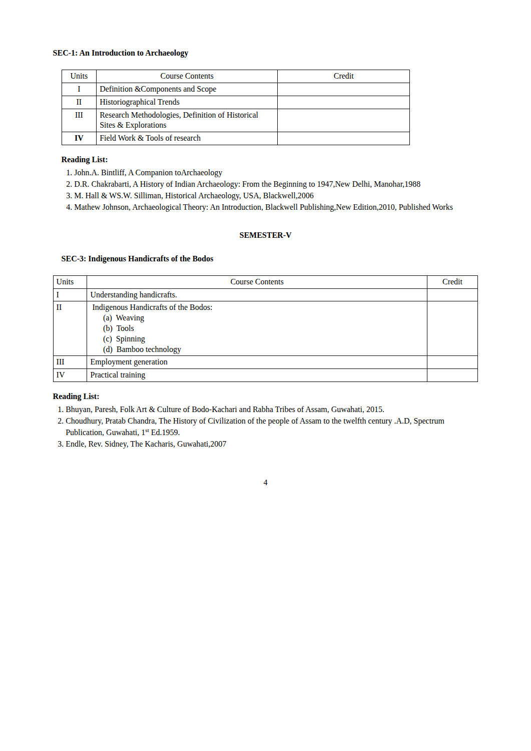SEC-1: An Introduction to Archaeology
| Units | Course Contents | Credit |
| --- | --- | --- |
| I | Definition &Components and Scope | |
| II | Historiographical Trends | |
| III | Research Methodologies, Definition of Historical Sites & Explorations | |
| IV | Field Work & Tools of research | |
Reading List:
John.A. Bintliff, A Companion toArchaeology
D.R. Chakrabarti, A History of Indian Archaeology: From the Beginning to 1947,New Delhi, Manohar,1988
M. Hall & WS.W. Silliman, Historical Archaeology, USA, Blackwell,2006
Mathew Johnson, Archaeological Theory: An Introduction, Blackwell Publishing,New Edition,2010, Published Works
SEMESTER-V
SEC-3: Indigenous Handicrafts of the Bodos
| Units | Course Contents | Credit |
| --- | --- | --- |
| I | Understanding handicrafts. | |
| II | Indigenous Handicrafts of the Bodos: (a) Weaving (b) Tools (c) Spinning (d) Bamboo technology | |
| III | Employment generation | |
| IV | Practical training | |
Reading List:
Bhuyan, Paresh, Folk Art & Culture of Bodo-Kachari and Rabha Tribes of Assam, Guwahati, 2015.
Choudhury, Pratab Chandra, The History of Civilization of the people of Assam to the twelfth century .A.D, Spectrum Publication, Guwahati, 1st Ed.1959.
Endle, Rev. Sidney, The Kacharis, Guwahati,2007
4